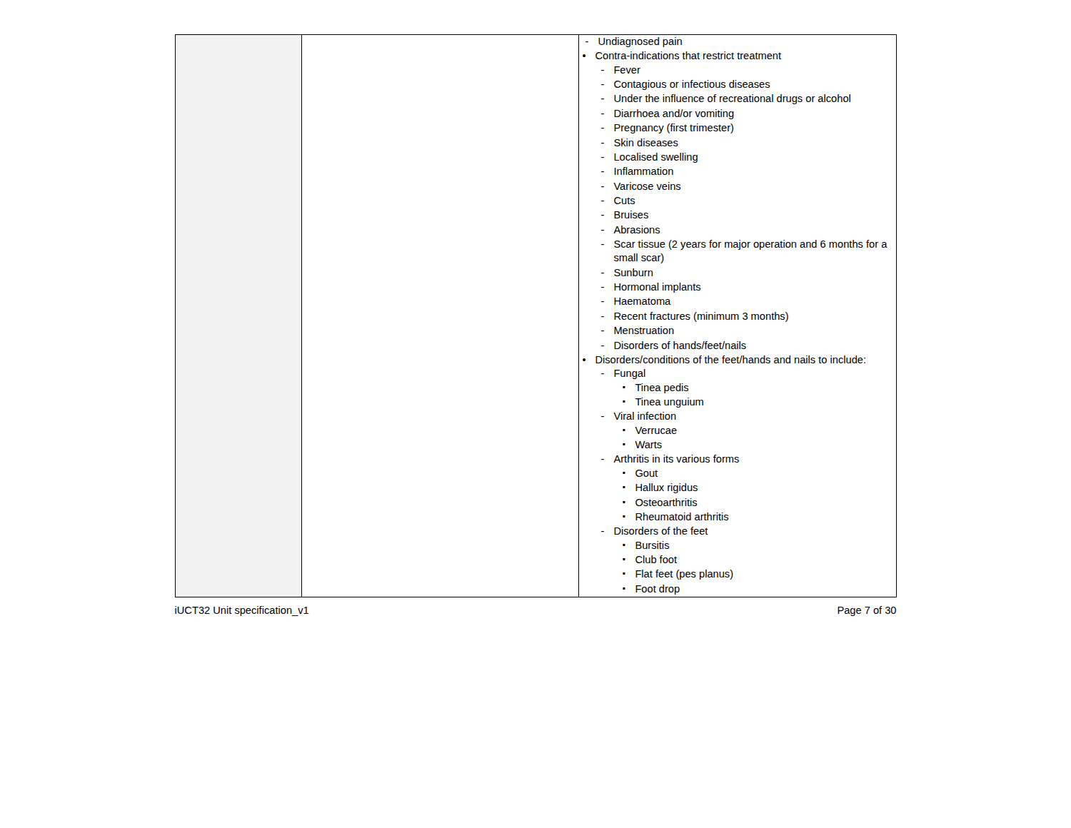| | | Undiagnosed pain Contra-indications that restrict treatment Fever Contagious or infectious diseases Under the influence of recreational drugs or alcohol Diarrhoea and/or vomiting Pregnancy (first trimester) Skin diseases Localised swelling Inflammation Varicose veins Cuts Bruises Abrasions Scar tissue (2 years for major operation and 6 months for a small scar) Sunburn Hormonal implants Haematoma Recent fractures (minimum 3 months) Menstruation Disorders of hands/feet/nails Disorders/conditions of the feet/hands and nails to include: Fungal Tinea pedis Tinea unguium Viral infection Verrucae Warts Arthritis in its various forms Gout Hallux rigidus Osteoarthritis Rheumatoid arthritis Disorders of the feet Bursitis Club foot Flat feet (pes planus) Foot drop |
iUCT32 Unit specification_v1
Page 7 of 30